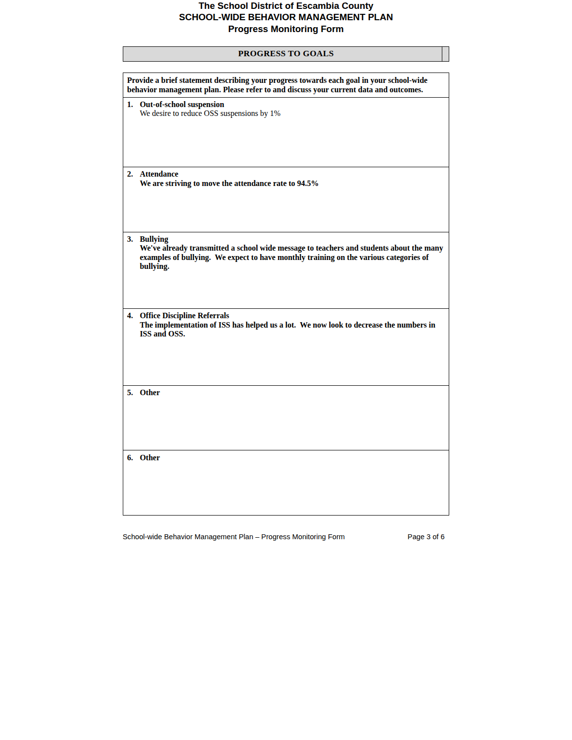The School District of Escambia County SCHOOL-WIDE BEHAVIOR MANAGEMENT PLAN Progress Monitoring Form
PROGRESS TO GOALS
| Provide a brief statement describing your progress towards each goal in your school-wide behavior management plan. Please refer to and discuss your current data and outcomes. |
| 1. Out-of-school suspension We desire to reduce OSS suspensions by 1% |
| 2. Attendance We are striving to move the attendance rate to 94.5% |
| 3. Bullying We've already transmitted a school wide message to teachers and students about the many examples of bullying. We expect to have monthly training on the various categories of bullying. |
| 4. Office Discipline Referrals The implementation of ISS has helped us a lot. We now look to decrease the numbers in ISS and OSS. |
| 5. Other |
| 6. Other |
School-wide Behavior Management Plan – Progress Monitoring Form Page 3 of 6